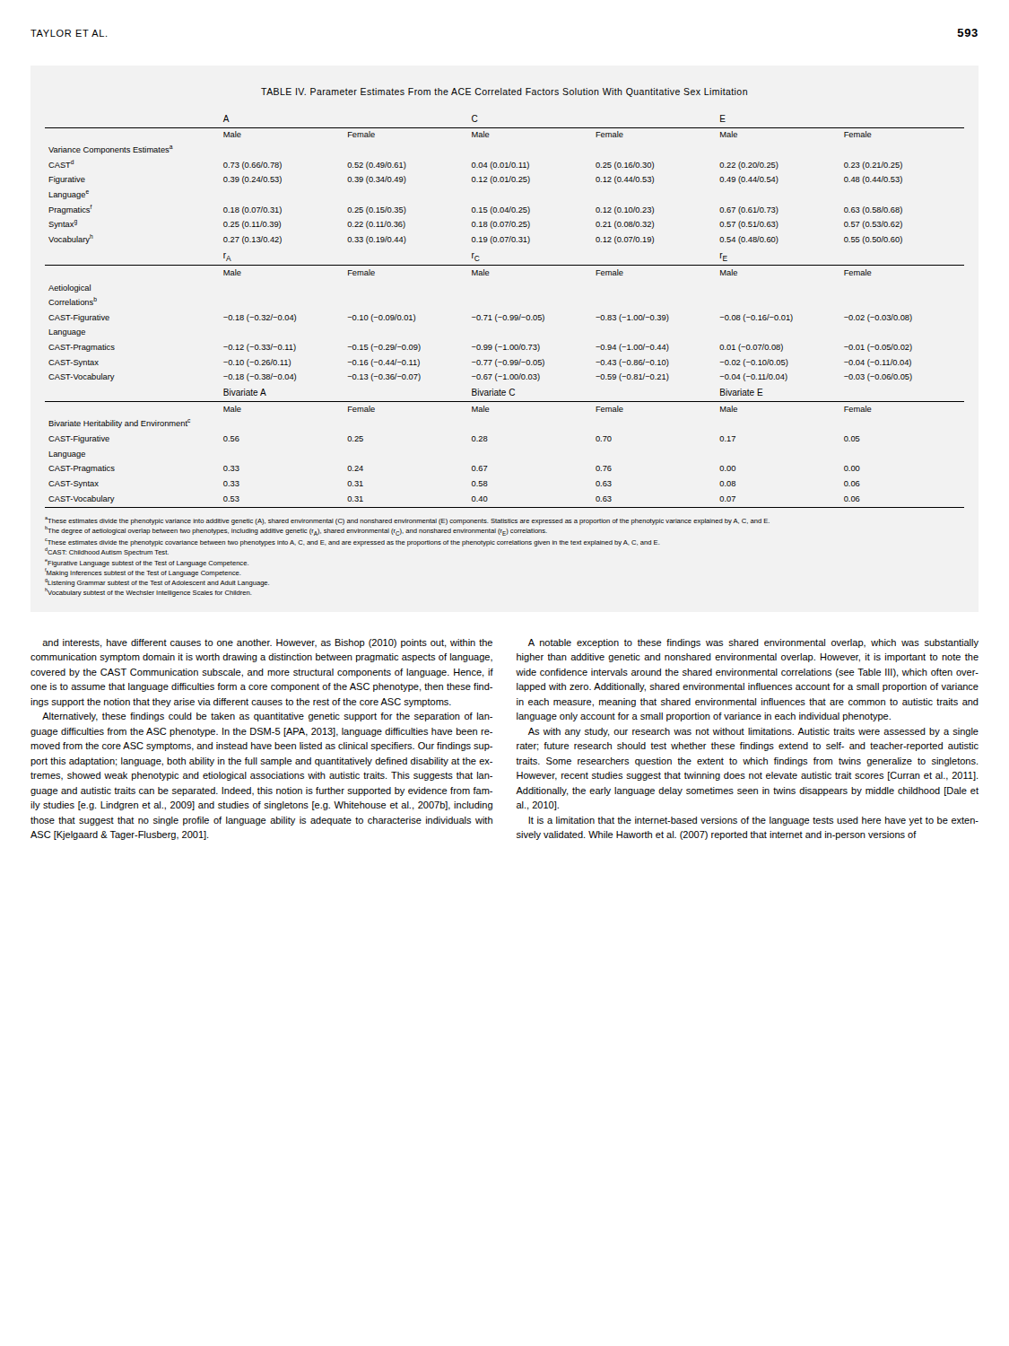TAYLOR ET AL.
593
TABLE IV. Parameter Estimates From the ACE Correlated Factors Solution With Quantitative Sex Limitation
| | A | C | E |
| --- | --- | --- | --- |
| | Male | Female | Male | Female | Male | Female |
| Variance Components Estimates a | | | | | | |
| CAST d | 0.73 (0.66/0.78) | 0.52 (0.49/0.61) | 0.04 (0.01/0.11) | 0.25 (0.16/0.30) | 0.22 (0.20/0.25) | 0.23 (0.21/0.25) |
| Figurative | 0.39 (0.24/0.53) | 0.39 (0.34/0.49) | 0.12 (0.01/0.25) | 0.12 (0.44/0.53) | 0.49 (0.44/0.54) | 0.48 (0.44/0.53) |
| Language e | | | | | | |
| Pragmatics f | 0.18 (0.07/0.31) | 0.25 (0.15/0.35) | 0.15 (0.04/0.25) | 0.12 (0.10/0.23) | 0.67 (0.61/0.73) | 0.63 (0.58/0.68) |
| Syntax g | 0.25 (0.11/0.39) | 0.22 (0.11/0.36) | 0.18 (0.07/0.25) | 0.21 (0.08/0.32) | 0.57 (0.51/0.63) | 0.57 (0.53/0.62) |
| Vocabulary h | 0.27 (0.13/0.42) | 0.33 (0.19/0.44) | 0.19 (0.07/0.31) | 0.12 (0.07/0.19) | 0.54 (0.48/0.60) | 0.55 (0.50/0.60) |
| | r A | r C | r E |
| | Male | Female | Male | Female | Male | Female |
| Aetiological | | | | | | |
| Correlations b | | | | | | |
| CAST-Figurative | −0.18 (−0.32/−0.04) | −0.10 (−0.09/0.01) | −0.71 (−0.99/−0.05) | −0.83 (−1.00/−0.39) | −0.08 (−0.16/−0.01) | −0.02 (−0.03/0.08) |
| Language | | | | | | |
| CAST-Pragmatics | −0.12 (−0.33/−0.11) | −0.15 (−0.29/−0.09) | −0.99 (−1.00/0.73) | −0.94 (−1.00/−0.44) | 0.01 (−0.07/0.08) | −0.01 (−0.05/0.02) |
| CAST-Syntax | −0.10 (−0.26/0.11) | −0.16 (−0.44/−0.11) | −0.77 (−0.99/−0.05) | −0.43 (−0.86/−0.10) | −0.02 (−0.10/0.05) | −0.04 (−0.11/0.04) |
| CAST-Vocabulary | −0.18 (−0.38/−0.04) | −0.13 (−0.36/−0.07) | −0.67 (−1.00/0.03) | −0.59 (−0.81/−0.21) | −0.04 (−0.11/0.04) | −0.03 (−0.06/0.05) |
| | Bivariate A | Bivariate C | Bivariate E |
| | Male | Female | Male | Female | Male | Female |
| Bivariate Heritability and Environment c | | | | | | |
| CAST-Figurative | 0.56 | 0.25 | 0.28 | 0.70 | 0.17 | 0.05 |
| Language | | | | | | |
| CAST-Pragmatics | 0.33 | 0.24 | 0.67 | 0.76 | 0.00 | 0.00 |
| CAST-Syntax | 0.33 | 0.31 | 0.58 | 0.63 | 0.08 | 0.06 |
| CAST-Vocabulary | 0.53 | 0.31 | 0.40 | 0.63 | 0.07 | 0.06 |
aThese estimates divide the phenotypic variance into additive genetic (A), shared environmental (C) and nonshared environmental (E) components. Statistics are expressed as a proportion of the phenotypic variance explained by A, C, and E.
bThe degree of aetiological overlap between two phenotypes, including additive genetic (rA), shared environmental (rC), and nonshared environmental (rE) correlations.
cThese estimates divide the phenotypic covariance between two phenotypes into A, C, and E, and are expressed as the proportions of the phenotypic correlations given in the text explained by A, C, and E.
dCAST: Childhood Autism Spectrum Test.
eFigurative Language subtest of the Test of Language Competence.
fMaking Inferences subtest of the Test of Language Competence.
gListening Grammar subtest of the Test of Adolescent and Adult Language.
hVocabulary subtest of the Wechsler Intelligence Scales for Children.
and interests, have different causes to one another. However, as Bishop (2010) points out, within the communication symptom domain it is worth drawing a distinction between pragmatic aspects of language, covered by the CAST Communication subscale, and more structural components of language. Hence, if one is to assume that language difficulties form a core component of the ASC phenotype, then these findings support the notion that they arise via different causes to the rest of the core ASC symptoms.
Alternatively, these findings could be taken as quantitative genetic support for the separation of language difficulties from the ASC phenotype. In the DSM-5 [APA, 2013], language difficulties have been removed from the core ASC symptoms, and instead have been listed as clinical specifiers. Our findings support this adaptation; language, both ability in the full sample and quantitatively defined disability at the extremes, showed weak phenotypic and etiological associations with autistic traits. This suggests that language and autistic traits can be separated. Indeed, this notion is further supported by evidence from family studies [e.g. Lindgren et al., 2009] and studies of singletons [e.g. Whitehouse et al., 2007b], including those that suggest that no single profile of language ability is adequate to characterise individuals with ASC [Kjelgaard & Tager-Flusberg, 2001].
A notable exception to these findings was shared environmental overlap, which was substantially higher than additive genetic and nonshared environmental overlap. However, it is important to note the wide confidence intervals around the shared environmental correlations (see Table III), which often overlapped with zero. Additionally, shared environmental influences account for a small proportion of variance in each measure, meaning that shared environmental influences that are common to autistic traits and language only account for a small proportion of variance in each individual phenotype.
As with any study, our research was not without limitations. Autistic traits were assessed by a single rater; future research should test whether these findings extend to self- and teacher-reported autistic traits. Some researchers question the extent to which findings from twins generalize to singletons. However, recent studies suggest that twinning does not elevate autistic trait scores [Curran et al., 2011]. Additionally, the early language delay sometimes seen in twins disappears by middle childhood [Dale et al., 2010].
It is a limitation that the internet-based versions of the language tests used here have yet to be extensively validated. While Haworth et al. (2007) reported that internet and in-person versions of